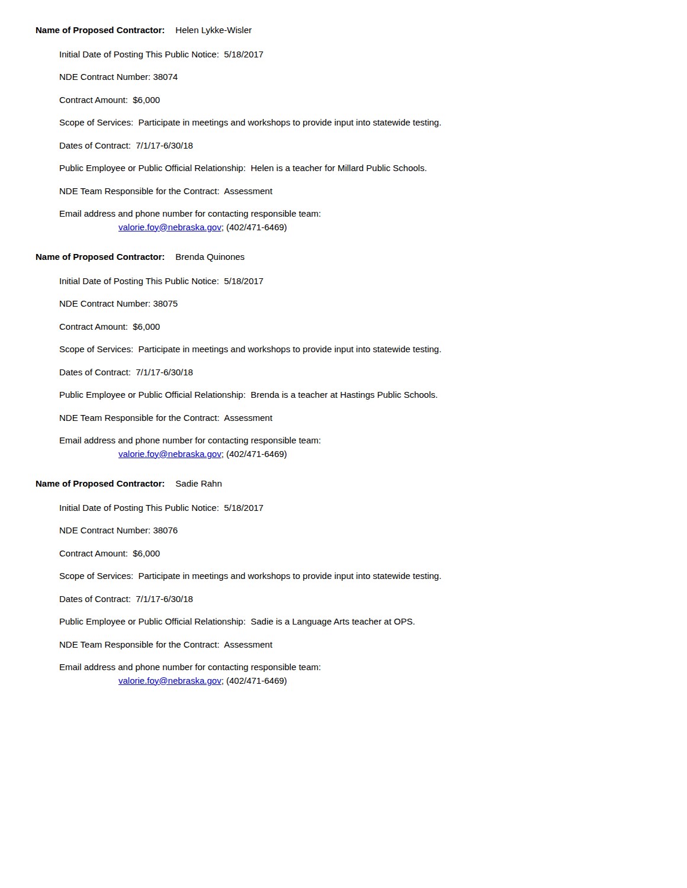Name of Proposed Contractor:Helen Lykke-Wisler
Initial Date of Posting This Public Notice: 5/18/2017
NDE Contract Number: 38074
Contract Amount: $6,000
Scope of Services: Participate in meetings and workshops to provide input into statewide testing.
Dates of Contract: 7/1/17-6/30/18
Public Employee or Public Official Relationship: Helen is a teacher for Millard Public Schools.
NDE Team Responsible for the Contract: Assessment
Email address and phone number for contacting responsible team: valorie.foy@nebraska.gov; (402/471-6469)
Name of Proposed Contractor:Brenda Quinones
Initial Date of Posting This Public Notice: 5/18/2017
NDE Contract Number: 38075
Contract Amount: $6,000
Scope of Services: Participate in meetings and workshops to provide input into statewide testing.
Dates of Contract: 7/1/17-6/30/18
Public Employee or Public Official Relationship: Brenda is a teacher at Hastings Public Schools.
NDE Team Responsible for the Contract: Assessment
Email address and phone number for contacting responsible team: valorie.foy@nebraska.gov; (402/471-6469)
Name of Proposed Contractor:Sadie Rahn
Initial Date of Posting This Public Notice: 5/18/2017
NDE Contract Number: 38076
Contract Amount: $6,000
Scope of Services: Participate in meetings and workshops to provide input into statewide testing.
Dates of Contract: 7/1/17-6/30/18
Public Employee or Public Official Relationship: Sadie is a Language Arts teacher at OPS.
NDE Team Responsible for the Contract: Assessment
Email address and phone number for contacting responsible team: valorie.foy@nebraska.gov; (402/471-6469)